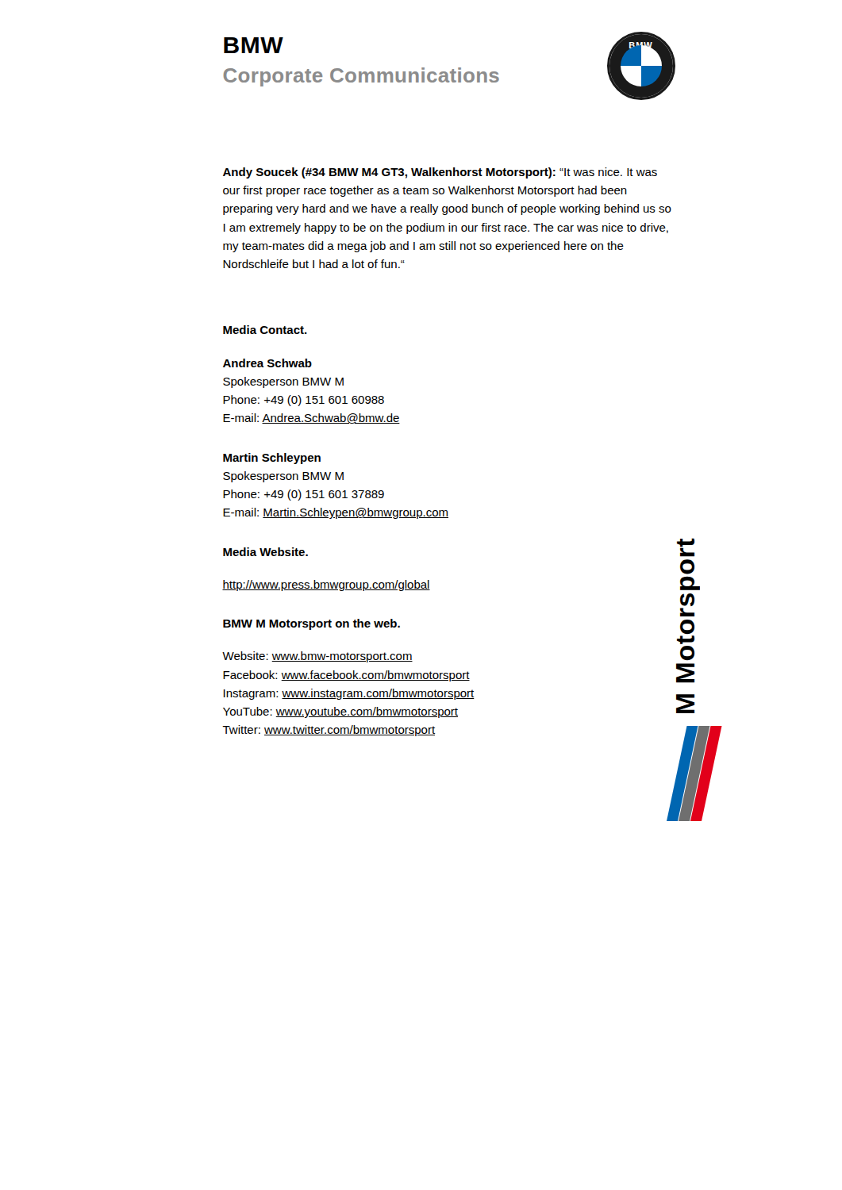BMW
Corporate Communications
Andy Soucek (#34 BMW M4 GT3, Walkenhorst Motorsport): “It was nice. It was our first proper race together as a team so Walkenhorst Motorsport had been preparing very hard and we have a really good bunch of people working behind us so I am extremely happy to be on the podium in our first race. The car was nice to drive, my team-mates did a mega job and I am still not so experienced here on the Nordschleife but I had a lot of fun.“
Media Contact.
Andrea Schwab
Spokesperson BMW M
Phone: +49 (0) 151 601 60988
E-mail: Andrea.Schwab@bmw.de
Martin Schleypen
Spokesperson BMW M
Phone: +49 (0) 151 601 37889
E-mail: Martin.Schleypen@bmwgroup.com
Media Website.
http://www.press.bmwgroup.com/global
BMW M Motorsport on the web.
Website: www.bmw-motorsport.com
Facebook: www.facebook.com/bmwmotorsport
Instagram: www.instagram.com/bmwmotorsport
YouTube: www.youtube.com/bmwmotorsport
Twitter: www.twitter.com/bmwmotorsport
M Motorsport